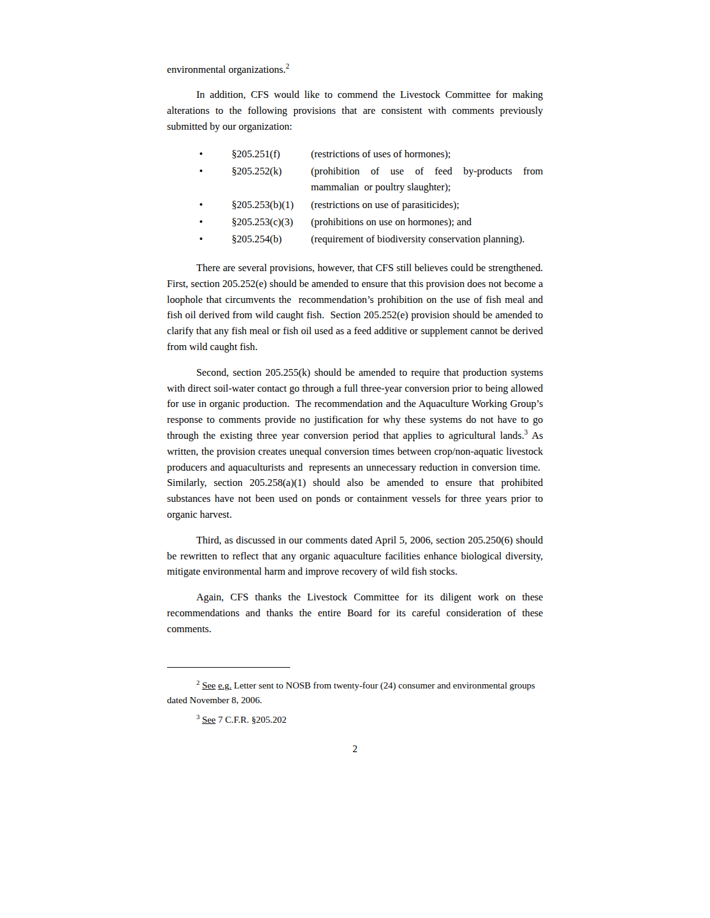environmental organizations.2
In addition, CFS would like to commend the Livestock Committee for making alterations to the following provisions that are consistent with comments previously submitted by our organization:
•§205.251(f)(restrictions of uses of hormones);
•§205.252(k)(prohibition of use of feed by-products from mammalian or poultry slaughter);
•§205.253(b)(1)(restrictions on use of parasiticides);
•§205.253(c)(3)(prohibitions on use on hormones); and
•§205.254(b)(requirement of biodiversity conservation planning).
There are several provisions, however, that CFS still believes could be strengthened. First, section 205.252(e) should be amended to ensure that this provision does not become a loophole that circumvents the recommendation’s prohibition on the use of fish meal and fish oil derived from wild caught fish. Section 205.252(e) provision should be amended to clarify that any fish meal or fish oil used as a feed additive or supplement cannot be derived from wild caught fish.
Second, section 205.255(k) should be amended to require that production systems with direct soil-water contact go through a full three-year conversion prior to being allowed for use in organic production. The recommendation and the Aquaculture Working Group’s response to comments provide no justification for why these systems do not have to go through the existing three year conversion period that applies to agricultural lands.3 As written, the provision creates unequal conversion times between crop/non-aquatic livestock producers and aquaculturists and represents an unnecessary reduction in conversion time. Similarly, section 205.258(a)(1) should also be amended to ensure that prohibited substances have not been used on ponds or containment vessels for three years prior to organic harvest.
Third, as discussed in our comments dated April 5, 2006, section 205.250(6) should be rewritten to reflect that any organic aquaculture facilities enhance biological diversity, mitigate environmental harm and improve recovery of wild fish stocks.
Again, CFS thanks the Livestock Committee for its diligent work on these recommendations and thanks the entire Board for its careful consideration of these comments.
2 See e.g. Letter sent to NOSB from twenty-four (24) consumer and environmental groups dated November 8, 2006.
3 See 7 C.F.R. §205.202
2